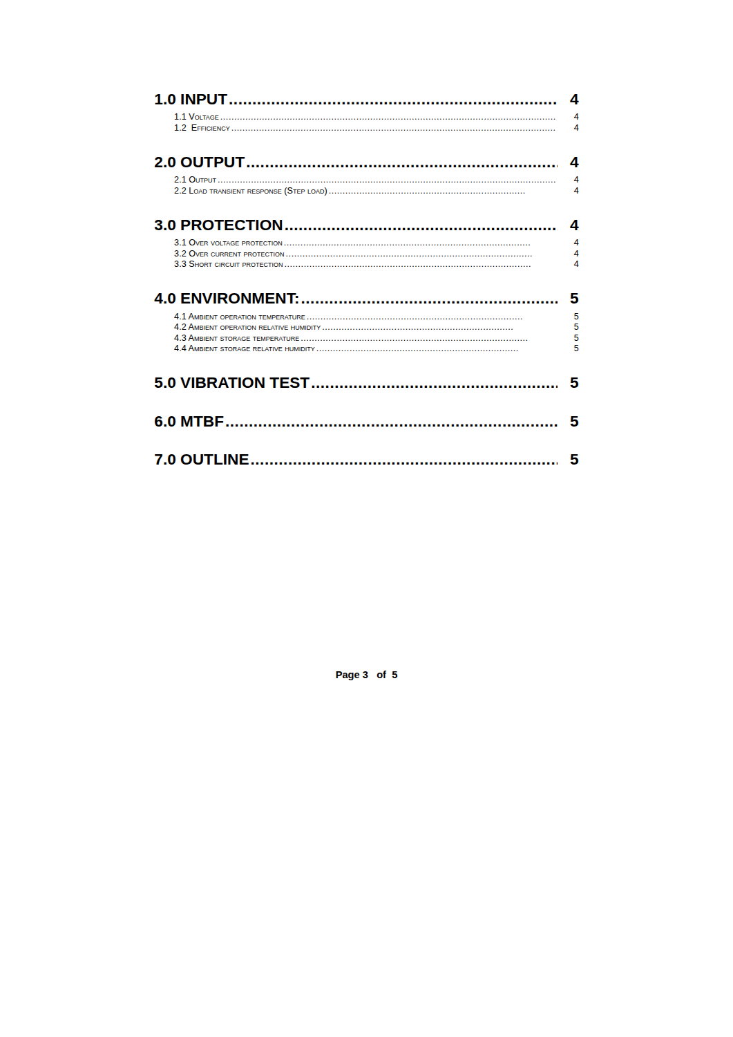1.0 INPUT .................................................................................................. 4
1.1 Voltage ......................................................................................................................... 4
1.2 Efficiency ..................................................................................................................... 4
2.0 OUTPUT .............................................................................................. 4
2.1 Output .......................................................................................................................... 4
2.2 Load transient response (Step load) ....................................................................... 4
3.0 PROTECTION ..................................................................................... 4
3.1 Over voltage protection ......................................................................................... 4
3.2 Over current protection ......................................................................................... 4
3.3 Short circuit protection ......................................................................................... 4
4.0 ENVIRONMENT: ................................................................................. 5
4.1 Ambient operation temperature .............................................................................. 5
4.2 Ambient operation relative humidity ..................................................................... 5
4.3 Ambient storage temperature .................................................................................. 5
4.4 Ambient storage relative humidity ......................................................................... 5
5.0 VIBRATION TEST ............................................................................... 5
6.0 MTBF .................................................................................................. 5
7.0 OUTLINE ............................................................................................ 5
Page 3 of 5